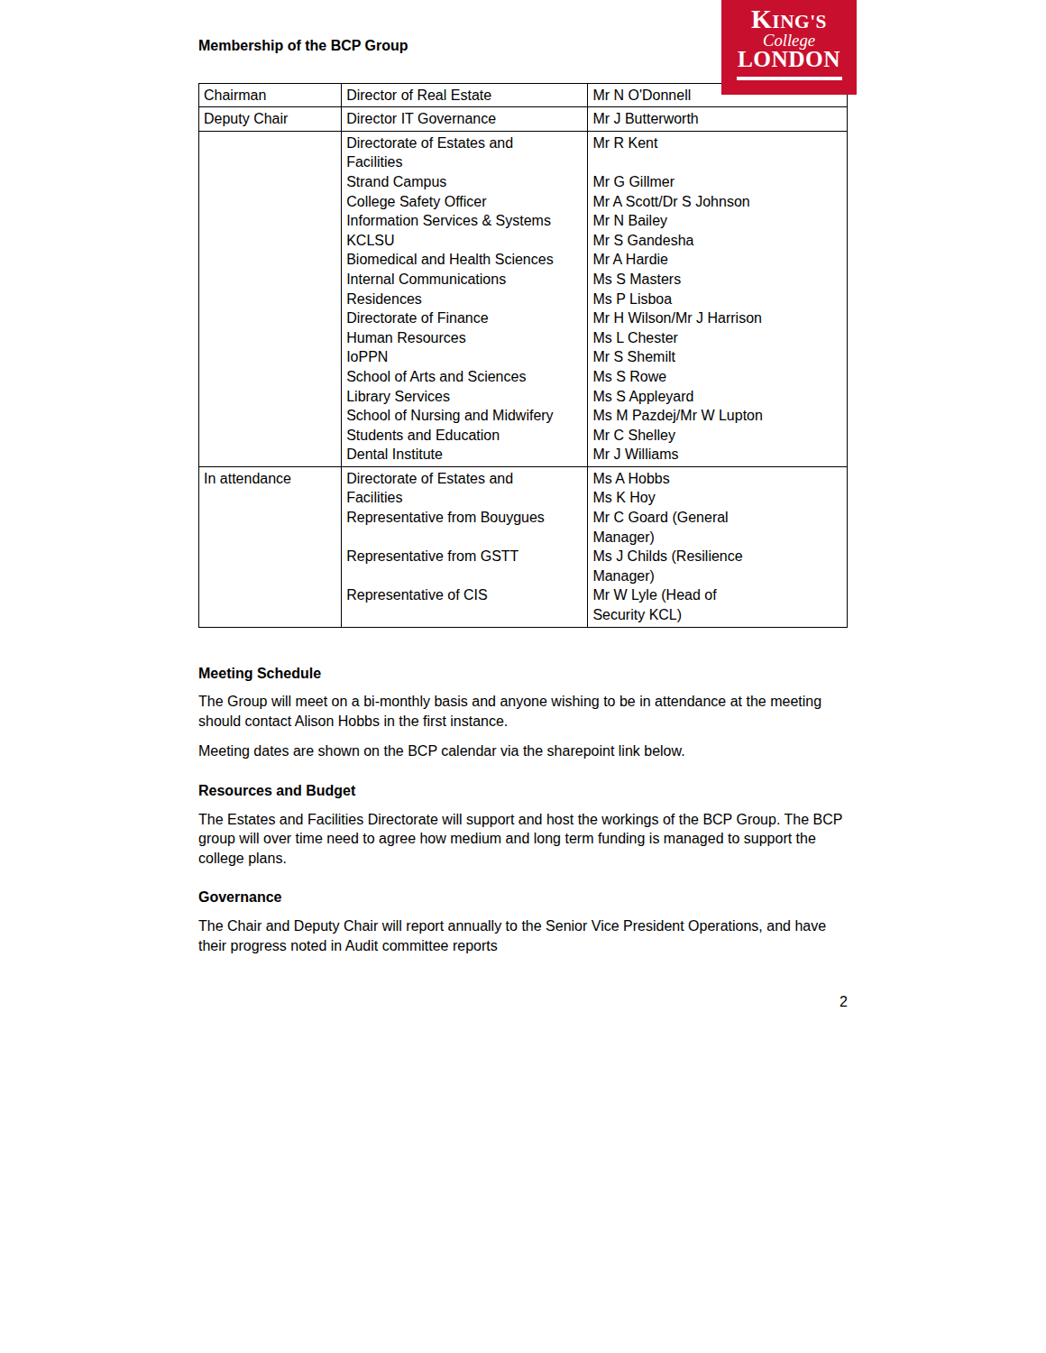KING'S
College
LONDON
Membership of the BCP Group
| Chairman | Director of Real Estate | Mr N O'Donnell |
| Deputy Chair | Director IT Governance | Mr J Butterworth |
| | Directorate of Estates and Facilities Strand Campus College Safety Officer Information Services & Systems KCLSU Biomedical and Health Sciences Internal Communications Residences Directorate of Finance Human Resources IoPPN School of Arts and Sciences Library Services School of Nursing and Midwifery Students and Education Dental Institute | Mr R Kent Mr G Gillmer Mr A Scott/Dr S Johnson Mr N Bailey Mr S Gandesha Mr A Hardie Ms S Masters Ms P Lisboa Mr H Wilson/Mr J Harrison Ms L Chester Mr S Shemilt Ms S Rowe Ms S Appleyard Ms M Pazdej/Mr W Lupton Mr C Shelley Mr J Williams |
| In attendance | Directorate of Estates and Facilities Representative from Bouygues Representative from GSTT Representative of CIS | Ms A Hobbs Ms K Hoy Mr C Goard (General Manager) Ms J Childs (Resilience Manager) Mr W Lyle (Head of Security KCL) |
Meeting Schedule
The Group will meet on a bi-monthly basis and anyone wishing to be in attendance at the meeting should contact Alison Hobbs in the first instance.
Meeting dates are shown on the BCP calendar via the sharepoint link below.
Resources and Budget
The Estates and Facilities Directorate will support and host the workings of the BCP Group. The BCP group will over time need to agree how medium and long term funding is managed to support the college plans.
Governance
The Chair and Deputy Chair will report annually to the Senior Vice President Operations, and have their progress noted in Audit committee reports
2